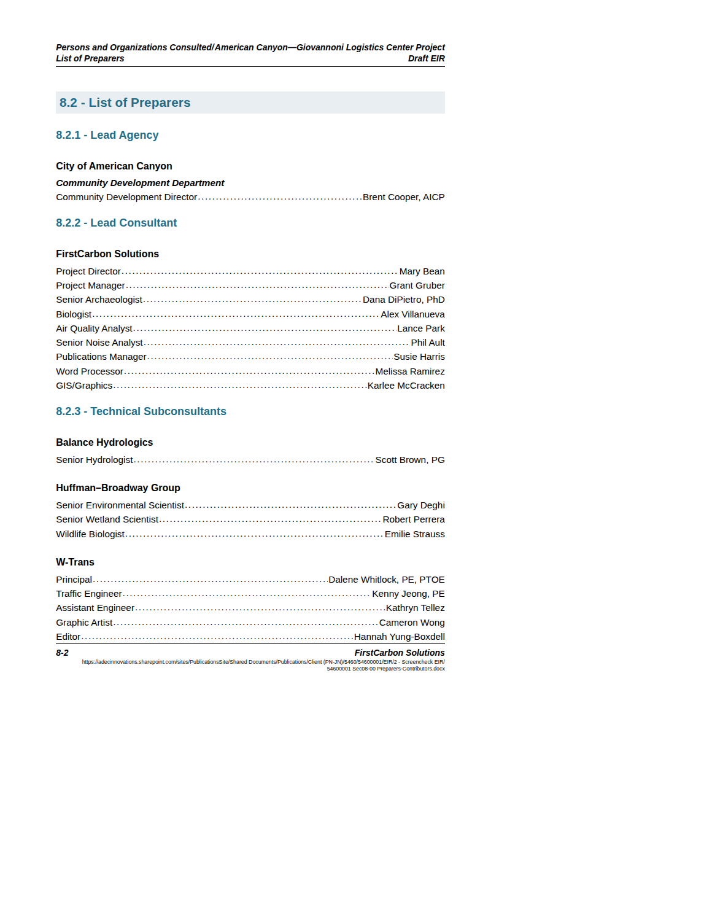Persons and Organizations Consulted/
List of Preparers
American Canyon—Giovannoni Logistics Center Project
Draft EIR
8.2 - List of Preparers
8.2.1 - Lead Agency
City of American Canyon
Community Development Department
Community Development Director ......................................................................... Brent Cooper, AICP
8.2.2 - Lead Consultant
FirstCarbon Solutions
Project Director .................................................................................................................. Mary Bean
Project Manager ................................................................................................................ Grant Gruber
Senior Archaeologist ....................................................................................................... Dana DiPietro, PhD
Biologist ......................................................................................................................... Alex Villanueva
Air Quality Analyst ............................................................................................................. Lance Park
Senior Noise Analyst ......................................................................................................... Phil Ault
Publications Manager ....................................................................................................... Susie Harris
Word Processor ................................................................................................................. Melissa Ramirez
GIS/Graphics ..................................................................................................................... Karlee McCracken
8.2.3 - Technical Subconsultants
Balance Hydrologics
Senior Hydrologist ............................................................................................................. Scott Brown, PG
Huffman–Broadway Group
Senior Environmental Scientist ....................................................................................... Gary Deghi
Senior Wetland Scientist ............................................................................................... Robert Perrera
Wildlife Biologist ............................................................................................................... Emilie Strauss
W-Trans
Principal ......................................................................................................... Dalene Whitlock, PE, PTOE
Traffic Engineer ................................................................................................................. Kenny Jeong, PE
Assistant Engineer ............................................................................................................. Kathryn Tellez
Graphic Artist ................................................................................................................... Cameron Wong
Editor ............................................................................................................. Hannah Yung-Boxdell
8-2
FirstCarbon Solutions
https://adecinnovations.sharepoint.com/sites/PublicationsSite/Shared Documents/Publications/Client (PN-JN)/5460/54600001/EIR/2 - Screencheck EIR/54600001 Sec08-00 Preparers-Contributors.docx